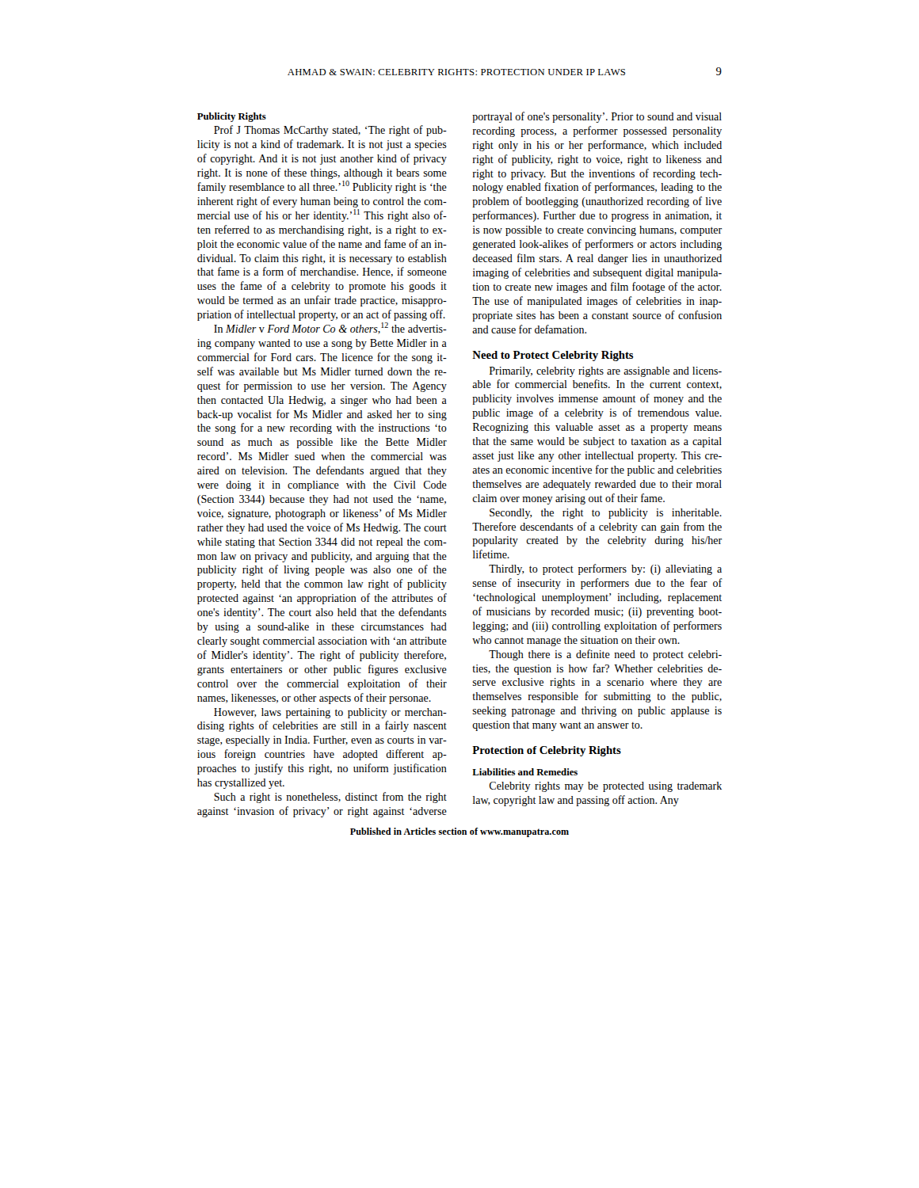AHMAD & SWAIN: CELEBRITY RIGHTS: PROTECTION UNDER IP LAWS 9
Publicity Rights
Prof J Thomas McCarthy stated, ‘The right of publicity is not a kind of trademark. It is not just a species of copyright. And it is not just another kind of privacy right. It is none of these things, although it bears some family resemblance to all three.’10 Publicity right is ‘the inherent right of every human being to control the commercial use of his or her identity.’11 This right also often referred to as merchandising right, is a right to exploit the economic value of the name and fame of an individual. To claim this right, it is necessary to establish that fame is a form of merchandise. Hence, if someone uses the fame of a celebrity to promote his goods it would be termed as an unfair trade practice, misappropriation of intellectual property, or an act of passing off.
In Midler v Ford Motor Co & others,12 the advertising company wanted to use a song by Bette Midler in a commercial for Ford cars. The licence for the song itself was available but Ms Midler turned down the request for permission to use her version. The Agency then contacted Ula Hedwig, a singer who had been a back-up vocalist for Ms Midler and asked her to sing the song for a new recording with the instructions ‘to sound as much as possible like the Bette Midler record’. Ms Midler sued when the commercial was aired on television. The defendants argued that they were doing it in compliance with the Civil Code (Section 3344) because they had not used the ‘name, voice, signature, photograph or likeness’ of Ms Midler rather they had used the voice of Ms Hedwig. The court while stating that Section 3344 did not repeal the common law on privacy and publicity, and arguing that the publicity right of living people was also one of the property, held that the common law right of publicity protected against ‘an appropriation of the attributes of one's identity’. The court also held that the defendants by using a sound-alike in these circumstances had clearly sought commercial association with ‘an attribute of Midler's identity’. The right of publicity therefore, grants entertainers or other public figures exclusive control over the commercial exploitation of their names, likenesses, or other aspects of their personae.
However, laws pertaining to publicity or merchandising rights of celebrities are still in a fairly nascent stage, especially in India. Further, even as courts in various foreign countries have adopted different approaches to justify this right, no uniform justification has crystallized yet.
Such a right is nonetheless, distinct from the right against ‘invasion of privacy’ or right against ‘adverse portrayal of one's personality’. Prior to sound and visual recording process, a performer possessed personality right only in his or her performance, which included right of publicity, right to voice, right to likeness and right to privacy. But the inventions of recording technology enabled fixation of performances, leading to the problem of bootlegging (unauthorized recording of live performances). Further due to progress in animation, it is now possible to create convincing humans, computer generated look-alikes of performers or actors including deceased film stars. A real danger lies in unauthorized imaging of celebrities and subsequent digital manipulation to create new images and film footage of the actor. The use of manipulated images of celebrities in inappropriate sites has been a constant source of confusion and cause for defamation.
Need to Protect Celebrity Rights
Primarily, celebrity rights are assignable and licensable for commercial benefits. In the current context, publicity involves immense amount of money and the public image of a celebrity is of tremendous value. Recognizing this valuable asset as a property means that the same would be subject to taxation as a capital asset just like any other intellectual property. This creates an economic incentive for the public and celebrities themselves are adequately rewarded due to their moral claim over money arising out of their fame.
Secondly, the right to publicity is inheritable. Therefore descendants of a celebrity can gain from the popularity created by the celebrity during his/her lifetime.
Thirdly, to protect performers by: (i) alleviating a sense of insecurity in performers due to the fear of ‘technological unemployment’ including, replacement of musicians by recorded music; (ii) preventing bootlegging; and (iii) controlling exploitation of performers who cannot manage the situation on their own.
Though there is a definite need to protect celebrities, the question is how far? Whether celebrities deserve exclusive rights in a scenario where they are themselves responsible for submitting to the public, seeking patronage and thriving on public applause is question that many want an answer to.
Protection of Celebrity Rights
Liabilities and Remedies
Celebrity rights may be protected using trademark law, copyright law and passing off action. Any
Published in Articles section of www.manupatra.com